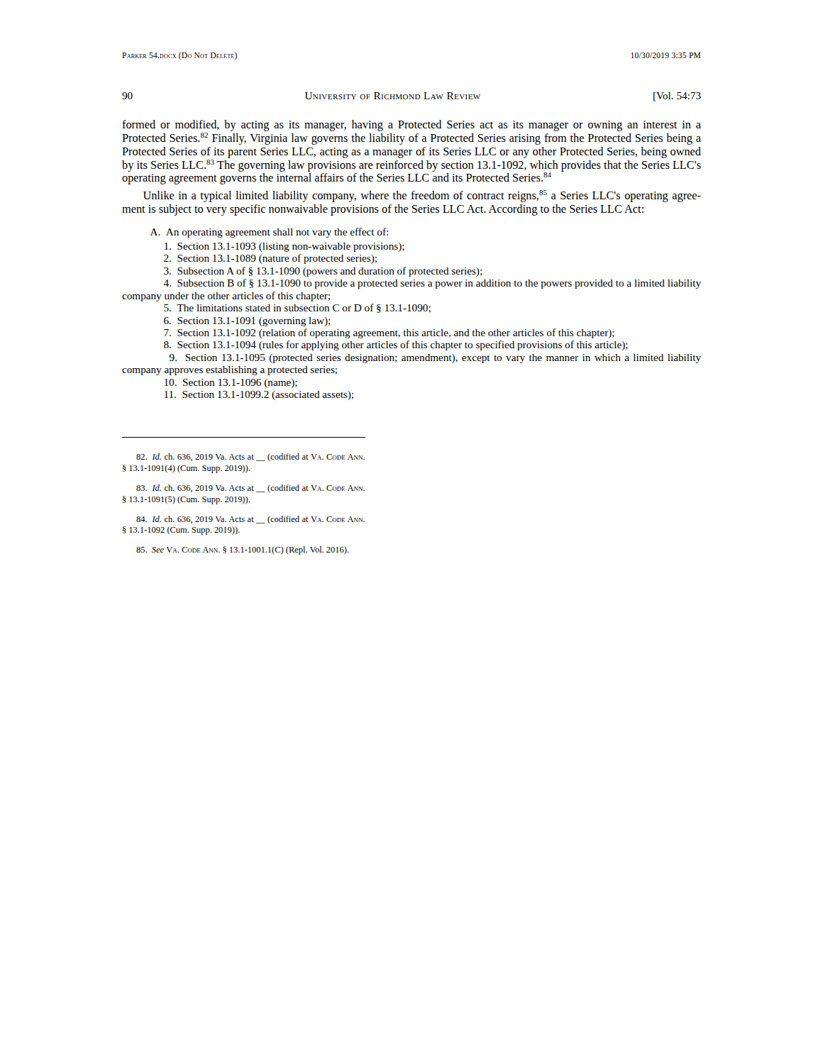Parker 54.docx (Do Not Delete) 10/30/2019 3:35 PM
90 University of Richmond Law Review [Vol. 54:73
formed or modified, by acting as its manager, having a Protected Series act as its manager or owning an interest in a Protected Series.82 Finally, Virginia law governs the liability of a Protected Series arising from the Protected Series being a Protected Series of its parent Series LLC, acting as a manager of its Series LLC or any other Protected Series, being owned by its Series LLC.83 The governing law provisions are reinforced by section 13.1-1092, which provides that the Series LLC's operating agreement governs the internal affairs of the Series LLC and its Protected Series.84
Unlike in a typical limited liability company, where the freedom of contract reigns,85 a Series LLC's operating agreement is subject to very specific nonwaivable provisions of the Series LLC Act. According to the Series LLC Act:
A. An operating agreement shall not vary the effect of:
1. Section 13.1-1093 (listing non-waivable provisions);
2. Section 13.1-1089 (nature of protected series);
3. Subsection A of § 13.1-1090 (powers and duration of protected series);
4. Subsection B of § 13.1-1090 to provide a protected series a power in addition to the powers provided to a limited liability company under the other articles of this chapter;
5. The limitations stated in subsection C or D of § 13.1-1090;
6. Section 13.1-1091 (governing law);
7. Section 13.1-1092 (relation of operating agreement, this article, and the other articles of this chapter);
8. Section 13.1-1094 (rules for applying other articles of this chapter to specified provisions of this article);
9. Section 13.1-1095 (protected series designation; amendment), except to vary the manner in which a limited liability company approves establishing a protected series;
10. Section 13.1-1096 (name);
11. Section 13.1-1099.2 (associated assets);
82. Id. ch. 636, 2019 Va. Acts at __ (codified at Va. Code Ann. § 13.1-1091(4) (Cum. Supp. 2019)).
83. Id. ch. 636, 2019 Va. Acts at __ (codified at Va. Code Ann. § 13.1-1091(5) (Cum. Supp. 2019)).
84. Id. ch. 636, 2019 Va. Acts at __ (codified at Va. Code Ann. § 13.1-1092 (Cum. Supp. 2019)).
85. See Va. Code Ann. § 13.1-1001.1(C) (Repl. Vol. 2016).